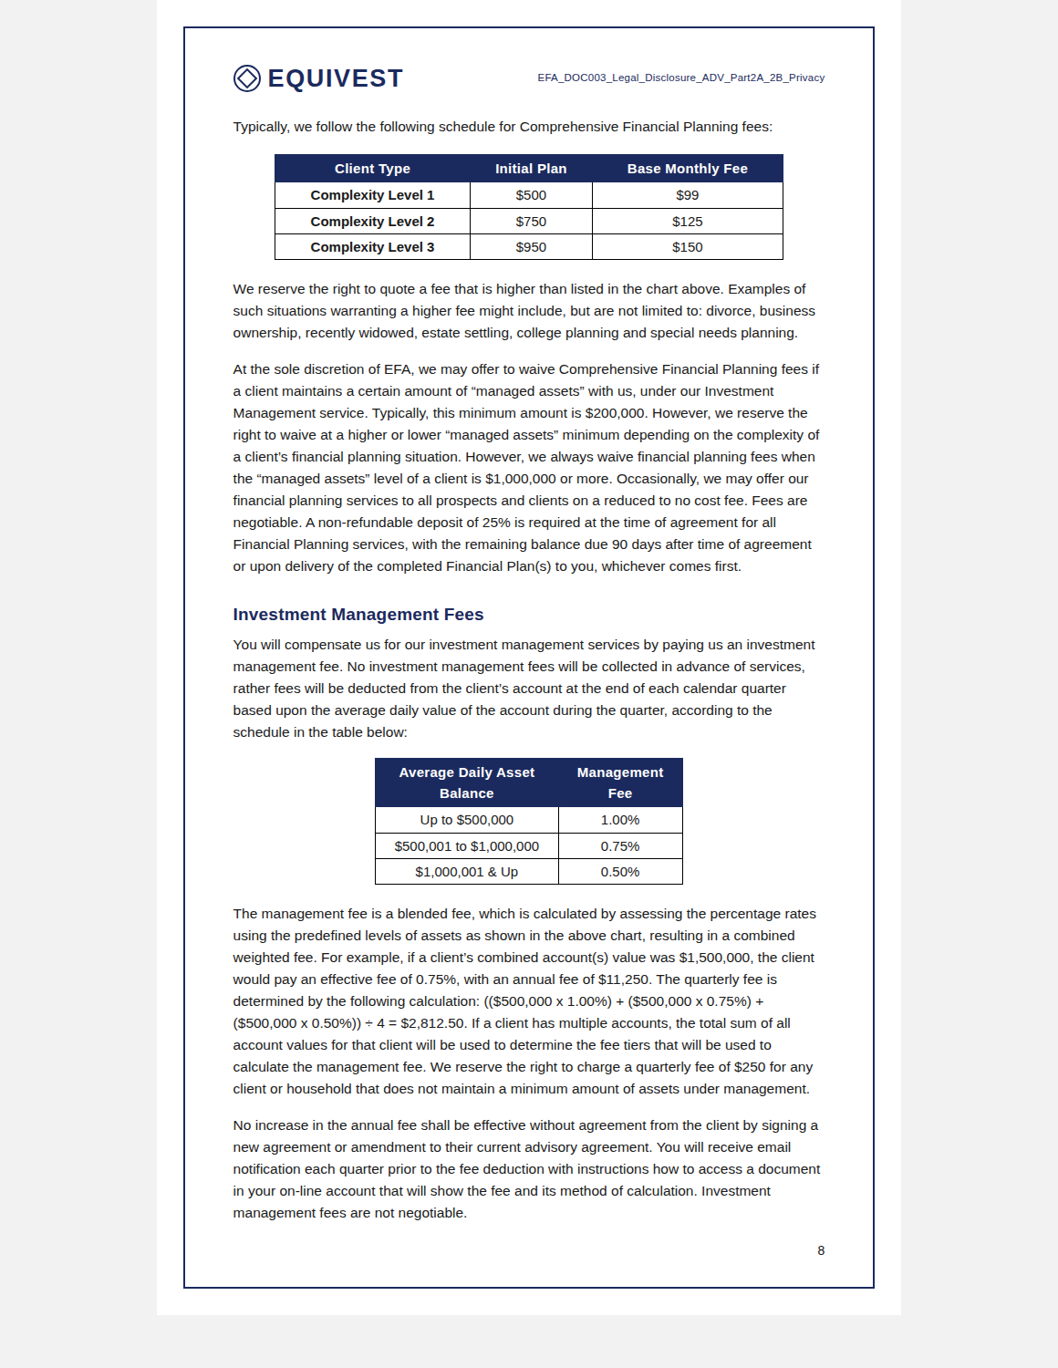EQUIVEST
EFA_DOC003_Legal_Disclosure_ADV_Part2A_2B_Privacy
Typically, we follow the following schedule for Comprehensive Financial Planning fees:
| Client Type | Initial Plan | Base Monthly Fee |
| --- | --- | --- |
| Complexity Level 1 | $500 | $99 |
| Complexity Level 2 | $750 | $125 |
| Complexity Level 3 | $950 | $150 |
We reserve the right to quote a fee that is higher than listed in the chart above. Examples of such situations warranting a higher fee might include, but are not limited to: divorce, business ownership, recently widowed, estate settling, college planning and special needs planning.
At the sole discretion of EFA, we may offer to waive Comprehensive Financial Planning fees if a client maintains a certain amount of “managed assets” with us, under our Investment Management service. Typically, this minimum amount is $200,000. However, we reserve the right to waive at a higher or lower “managed assets” minimum depending on the complexity of a client’s financial planning situation. However, we always waive financial planning fees when the “managed assets” level of a client is $1,000,000 or more. Occasionally, we may offer our financial planning services to all prospects and clients on a reduced to no cost fee. Fees are negotiable. A non-refundable deposit of 25% is required at the time of agreement for all Financial Planning services, with the remaining balance due 90 days after time of agreement or upon delivery of the completed Financial Plan(s) to you, whichever comes first.
Investment Management Fees
You will compensate us for our investment management services by paying us an investment management fee. No investment management fees will be collected in advance of services, rather fees will be deducted from the client’s account at the end of each calendar quarter based upon the average daily value of the account during the quarter, according to the schedule in the table below:
| Average Daily Asset Balance | Management Fee |
| --- | --- |
| Up to $500,000 | 1.00% |
| $500,001 to $1,000,000 | 0.75% |
| $1,000,001 & Up | 0.50% |
The management fee is a blended fee, which is calculated by assessing the percentage rates using the predefined levels of assets as shown in the above chart, resulting in a combined weighted fee. For example, if a client’s combined account(s) value was $1,500,000, the client would pay an effective fee of 0.75%, with an annual fee of $11,250. The quarterly fee is determined by the following calculation: (($500,000 x 1.00%) + ($500,000 x 0.75%) + ($500,000 x 0.50%)) ÷ 4 = $2,812.50. If a client has multiple accounts, the total sum of all account values for that client will be used to determine the fee tiers that will be used to calculate the management fee. We reserve the right to charge a quarterly fee of $250 for any client or household that does not maintain a minimum amount of assets under management.
No increase in the annual fee shall be effective without agreement from the client by signing a new agreement or amendment to their current advisory agreement. You will receive email notification each quarter prior to the fee deduction with instructions how to access a document in your on-line account that will show the fee and its method of calculation. Investment management fees are not negotiable.
8